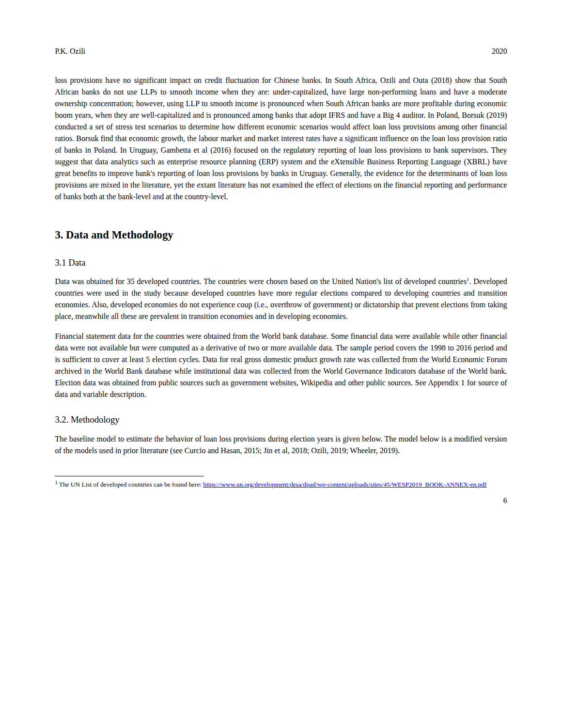P.K. Ozili 2020
loss provisions have no significant impact on credit fluctuation for Chinese banks. In South Africa, Ozili and Outa (2018) show that South African banks do not use LLPs to smooth income when they are: under-capitalized, have large non-performing loans and have a moderate ownership concentration; however, using LLP to smooth income is pronounced when South African banks are more profitable during economic boom years, when they are well-capitalized and is pronounced among banks that adopt IFRS and have a Big 4 auditor. In Poland, Borsuk (2019) conducted a set of stress test scenarios to determine how different economic scenarios would affect loan loss provisions among other financial ratios. Borsuk find that economic growth, the labour market and market interest rates have a significant influence on the loan loss provision ratio of banks in Poland. In Uruguay, Gambetta et al (2016) focused on the regulatory reporting of loan loss provisions to bank supervisors. They suggest that data analytics such as enterprise resource planning (ERP) system and the eXtensible Business Reporting Language (XBRL) have great benefits to improve bank's reporting of loan loss provisions by banks in Uruguay. Generally, the evidence for the determinants of loan loss provisions are mixed in the literature, yet the extant literature has not examined the effect of elections on the financial reporting and performance of banks both at the bank-level and at the country-level.
3. Data and Methodology
3.1 Data
Data was obtained for 35 developed countries. The countries were chosen based on the United Nation's list of developed countries1. Developed countries were used in the study because developed countries have more regular elections compared to developing countries and transition economies. Also, developed economies do not experience coup (i.e., overthrow of government) or dictatorship that prevent elections from taking place, meanwhile all these are prevalent in transition economies and in developing economies.
Financial statement data for the countries were obtained from the World bank database. Some financial data were available while other financial data were not available but were computed as a derivative of two or more available data. The sample period covers the 1998 to 2016 period and is sufficient to cover at least 5 election cycles. Data for real gross domestic product growth rate was collected from the World Economic Forum archived in the World Bank database while institutional data was collected from the World Governance Indicators database of the World bank. Election data was obtained from public sources such as government websites, Wikipedia and other public sources. See Appendix 1 for source of data and variable description.
3.2. Methodology
The baseline model to estimate the behavior of loan loss provisions during election years is given below. The model below is a modified version of the models used in prior literature (see Curcio and Hasan, 2015; Jin et al, 2018; Ozili, 2019; Wheeler, 2019).
1 The UN List of developed countries can be found here: https://www.un.org/development/desa/dpad/wp-content/uploads/sites/45/WESP2019_BOOK-ANNEX-en.pdf
6